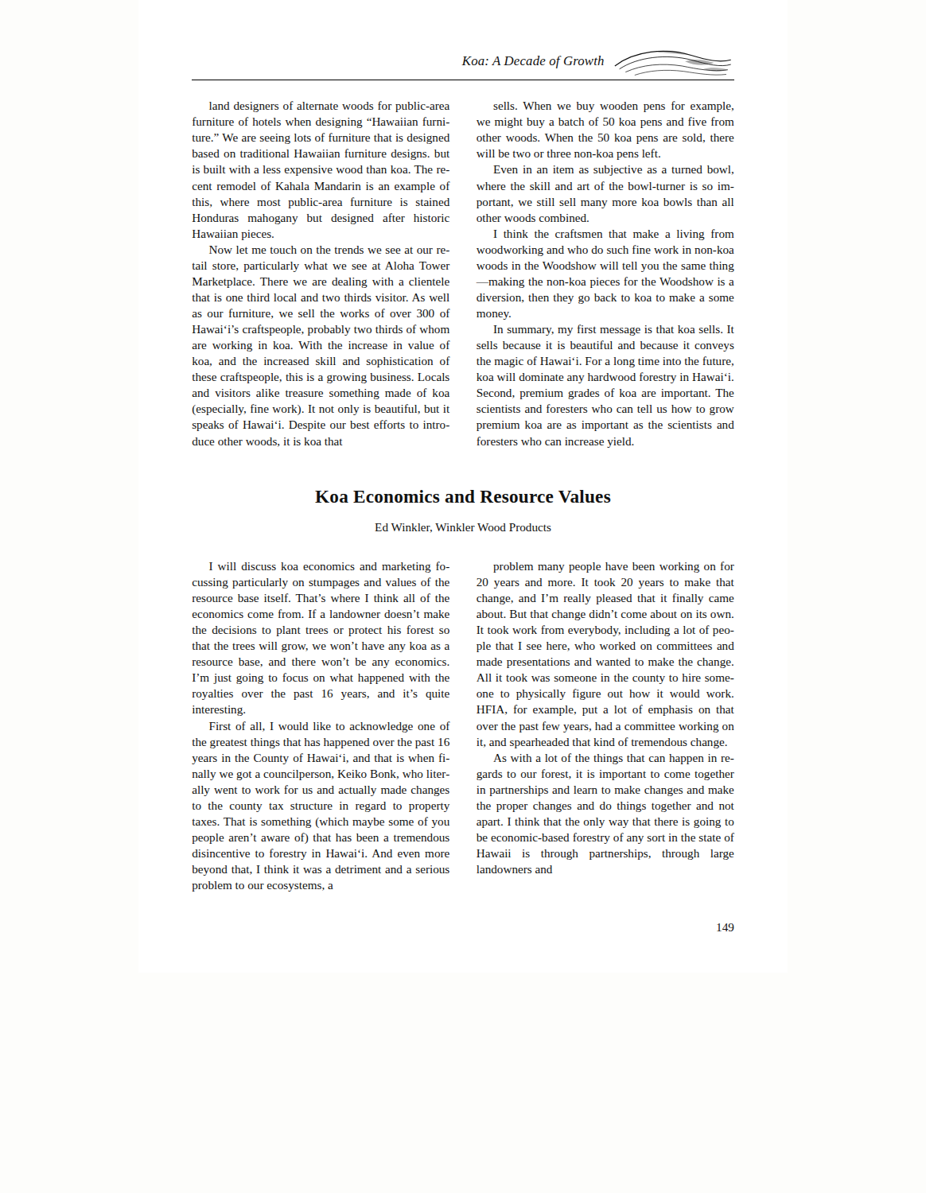Koa: A Decade of Growth
land designers of alternate woods for public-area furniture of hotels when designing “Hawaiian furniture.” We are seeing lots of furniture that is designed based on traditional Hawaiian furniture designs. but is built with a less expensive wood than koa. The recent remodel of Kahala Mandarin is an example of this, where most public-area furniture is stained Honduras mahogany but designed after historic Hawaiian pieces.
Now let me touch on the trends we see at our retail store, particularly what we see at Aloha Tower Marketplace. There we are dealing with a clientele that is one third local and two thirds visitor. As well as our furniture, we sell the works of over 300 of Hawai‘i’s craftspeople, probably two thirds of whom are working in koa. With the increase in value of koa, and the increased skill and sophistication of these craftspeople, this is a growing business. Locals and visitors alike treasure something made of koa (especially, fine work). It not only is beautiful, but it speaks of Hawai‘i. Despite our best efforts to introduce other woods, it is koa that
sells. When we buy wooden pens for example, we might buy a batch of 50 koa pens and five from other woods. When the 50 koa pens are sold, there will be two or three non-koa pens left.
Even in an item as subjective as a turned bowl, where the skill and art of the bowl-turner is so important, we still sell many more koa bowls than all other woods combined.
I think the craftsmen that make a living from woodworking and who do such fine work in non-koa woods in the Woodshow will tell you the same thing—making the non-koa pieces for the Woodshow is a diversion, then they go back to koa to make a some money.
In summary, my first message is that koa sells. It sells because it is beautiful and because it conveys the magic of Hawai‘i. For a long time into the future, koa will dominate any hardwood forestry in Hawai‘i. Second, premium grades of koa are important. The scientists and foresters who can tell us how to grow premium koa are as important as the scientists and foresters who can increase yield.
Koa Economics and Resource Values
Ed Winkler, Winkler Wood Products
I will discuss koa economics and marketing focussing particularly on stumpages and values of the resource base itself. That’s where I think all of the economics come from. If a landowner doesn’t make the decisions to plant trees or protect his forest so that the trees will grow, we won’t have any koa as a resource base, and there won’t be any economics. I’m just going to focus on what happened with the royalties over the past 16 years, and it’s quite interesting.
First of all, I would like to acknowledge one of the greatest things that has happened over the past 16 years in the County of Hawai‘i, and that is when finally we got a councilperson, Keiko Bonk, who literally went to work for us and actually made changes to the county tax structure in regard to property taxes. That is something (which maybe some of you people aren’t aware of) that has been a tremendous disincentive to forestry in Hawai‘i. And even more beyond that, I think it was a detriment and a serious problem to our ecosystems, a
problem many people have been working on for 20 years and more. It took 20 years to make that change, and I’m really pleased that it finally came about. But that change didn’t come about on its own. It took work from everybody, including a lot of people that I see here, who worked on committees and made presentations and wanted to make the change. All it took was someone in the county to hire someone to physically figure out how it would work. HFIA, for example, put a lot of emphasis on that over the past few years, had a committee working on it, and spearheaded that kind of tremendous change.
As with a lot of the things that can happen in regards to our forest, it is important to come together in partnerships and learn to make changes and make the proper changes and do things together and not apart. I think that the only way that there is going to be economic-based forestry of any sort in the state of Hawaii is through partnerships, through large landowners and
149